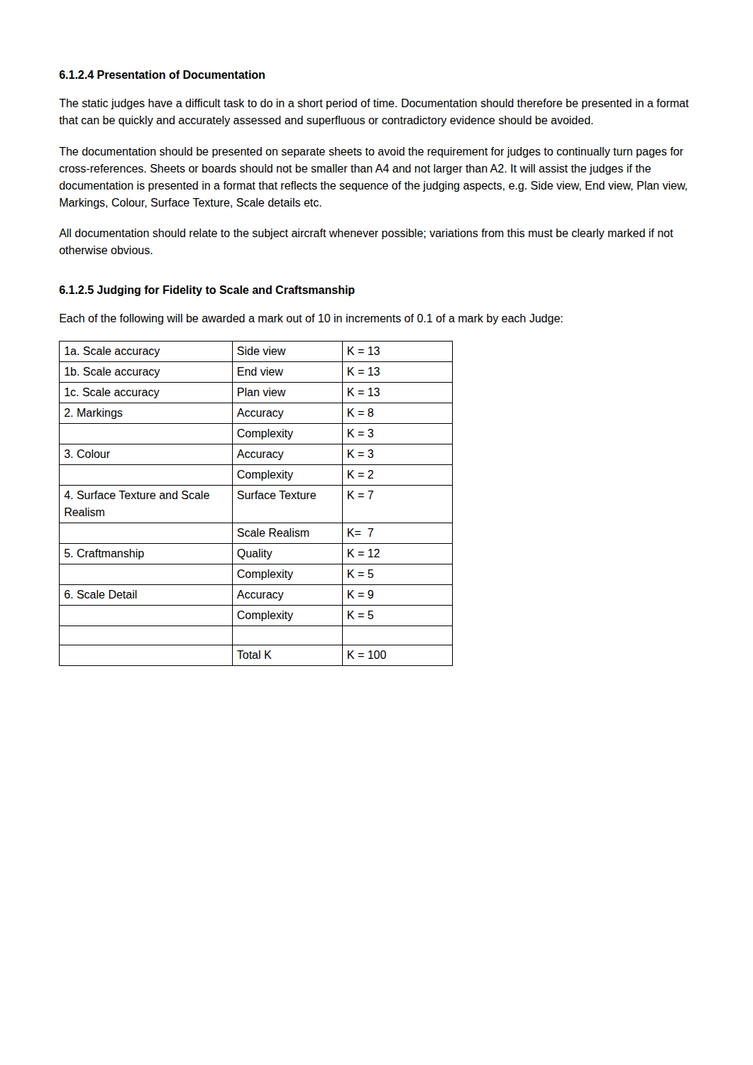6.1.2.4 Presentation of Documentation
The static judges have a difficult task to do in a short period of time. Documentation should therefore be presented in a format that can be quickly and accurately assessed and superfluous or contradictory evidence should be avoided.
The documentation should be presented on separate sheets to avoid the requirement for judges to continually turn pages for cross-references. Sheets or boards should not be smaller than A4 and not larger than A2. It will assist the judges if the documentation is presented in a format that reflects the sequence of the judging aspects, e.g. Side view, End view, Plan view, Markings, Colour, Surface Texture, Scale details etc.
All documentation should relate to the subject aircraft whenever possible; variations from this must be clearly marked if not otherwise obvious.
6.1.2.5 Judging for Fidelity to Scale and Craftsmanship
Each of the following will be awarded a mark out of 10 in increments of 0.1 of a mark by each Judge:
| 1a. Scale accuracy | Side view | K = 13 |
| 1b. Scale accuracy | End view | K = 13 |
| 1c. Scale accuracy | Plan view | K = 13 |
| 2. Markings | Accuracy | K = 8 |
| | Complexity | K = 3 |
| 3. Colour | Accuracy | K = 3 |
| | Complexity | K = 2 |
| 4. Surface Texture and Scale Realism | Surface Texture | K = 7 |
| | Scale Realism | K= 7 |
| 5. Craftmanship | Quality | K = 12 |
| | Complexity | K = 5 |
| 6. Scale Detail | Accuracy | K = 9 |
| | Complexity | K = 5 |
| | Total K | K = 100 |